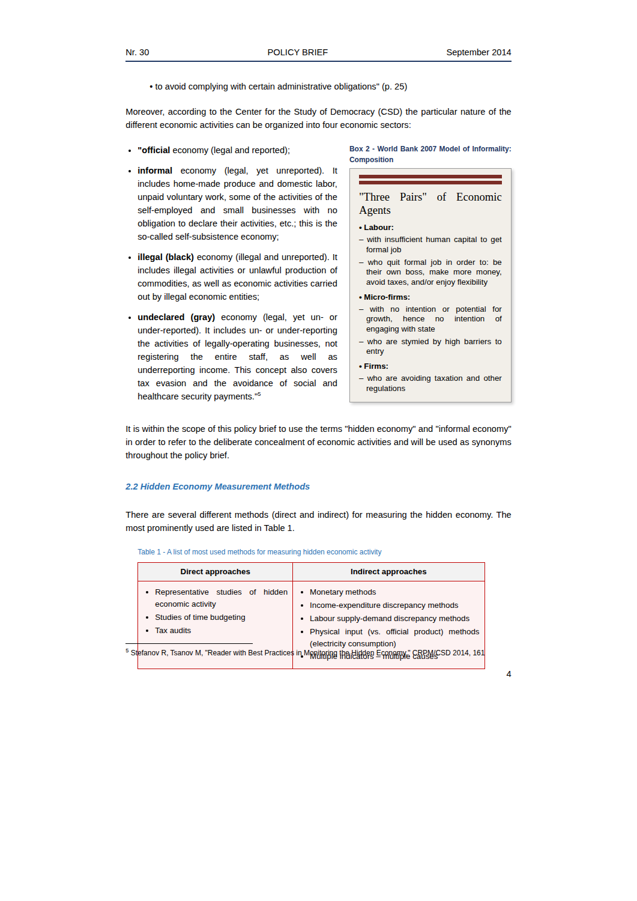Nr. 30 POLICY BRIEF September 2014
• to avoid complying with certain administrative obligations" (p. 25)
Moreover, according to the Center for the Study of Democracy (CSD) the particular nature of the different economic activities can be organized into four economic sectors:
"official economy (legal and reported);
informal economy (legal, yet unreported). It includes home-made produce and domestic labor, unpaid voluntary work, some of the activities of the self-employed and small businesses with no obligation to declare their activities, etc.; this is the so-called self-subsistence economy;
illegal (black) economy (illegal and unreported). It includes illegal activities or unlawful production of commodities, as well as economic activities carried out by illegal economic entities;
undeclared (gray) economy (legal, yet un- or under-reported). It includes un- or under-reporting the activities of legally-operating businesses, not registering the entire staff, as well as underreporting income. This concept also covers tax evasion and the avoidance of social and healthcare security payments."5
Box 2 - World Bank 2007 Model of Informality: Composition
"Three Pairs" of Economic Agents
Labour:
with insufficient human capital to get formal job
who quit formal job in order to: be their own boss, make more money, avoid taxes, and/or enjoy flexibility
Micro-firms:
with no intention or potential for growth, hence no intention of engaging with state
who are stymied by high barriers to entry
Firms:
who are avoiding taxation and other regulations
It is within the scope of this policy brief to use the terms "hidden economy" and "informal economy" in order to refer to the deliberate concealment of economic activities and will be used as synonyms throughout the policy brief.
2.2 Hidden Economy Measurement Methods
There are several different methods (direct and indirect) for measuring the hidden economy. The most prominently used are listed in Table 1.
Table 1 - A list of most used methods for measuring hidden economic activity
| Direct approaches | Indirect approaches |
| --- | --- |
| Representative studies of hidden economic activity Studies of time budgeting Tax audits | Monetary methods Income-expenditure discrepancy methods Labour supply-demand discrepancy methods Physical input (vs. official product) methods (electricity consumption) Multiple indicators – multiple causes |
5 Stefanov R, Tsanov M, "Reader with Best Practices in Monitoring the Hidden Economy," CRPM/CSD 2014, 161
4